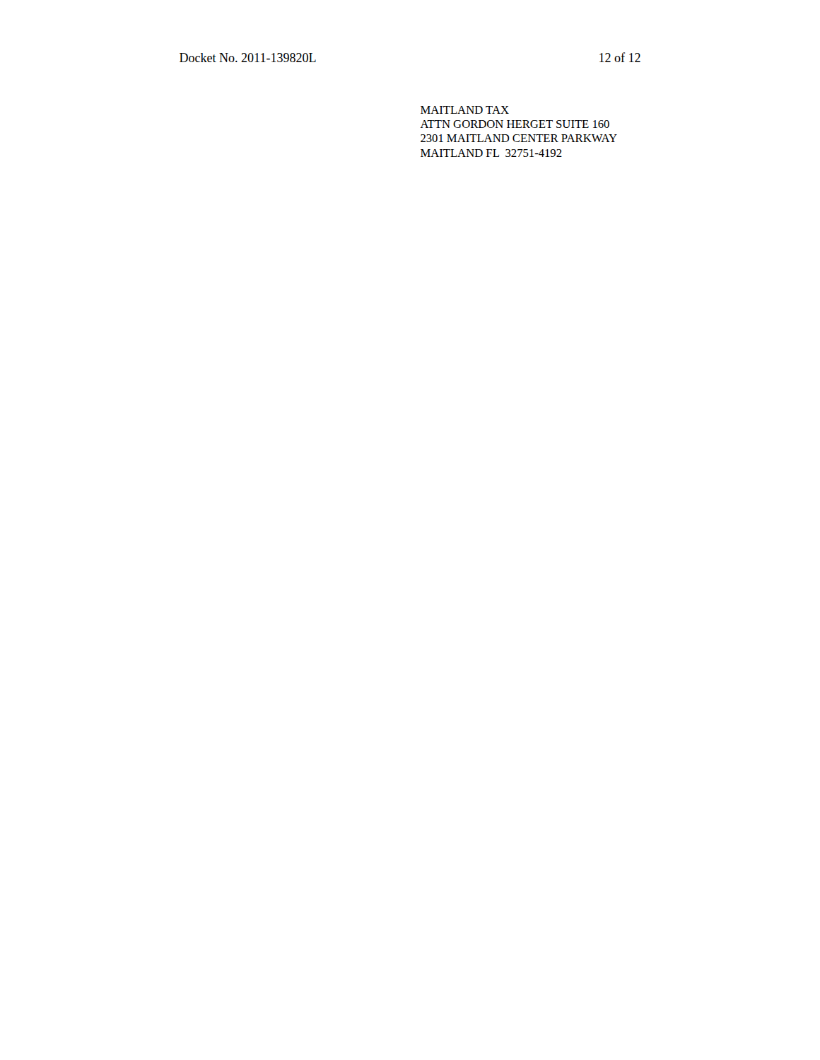Docket No. 2011-139820L
12 of 12
MAITLAND TAX ATTN GORDON HERGET SUITE 160 2301 MAITLAND CENTER PARKWAY MAITLAND FL 32751-4192